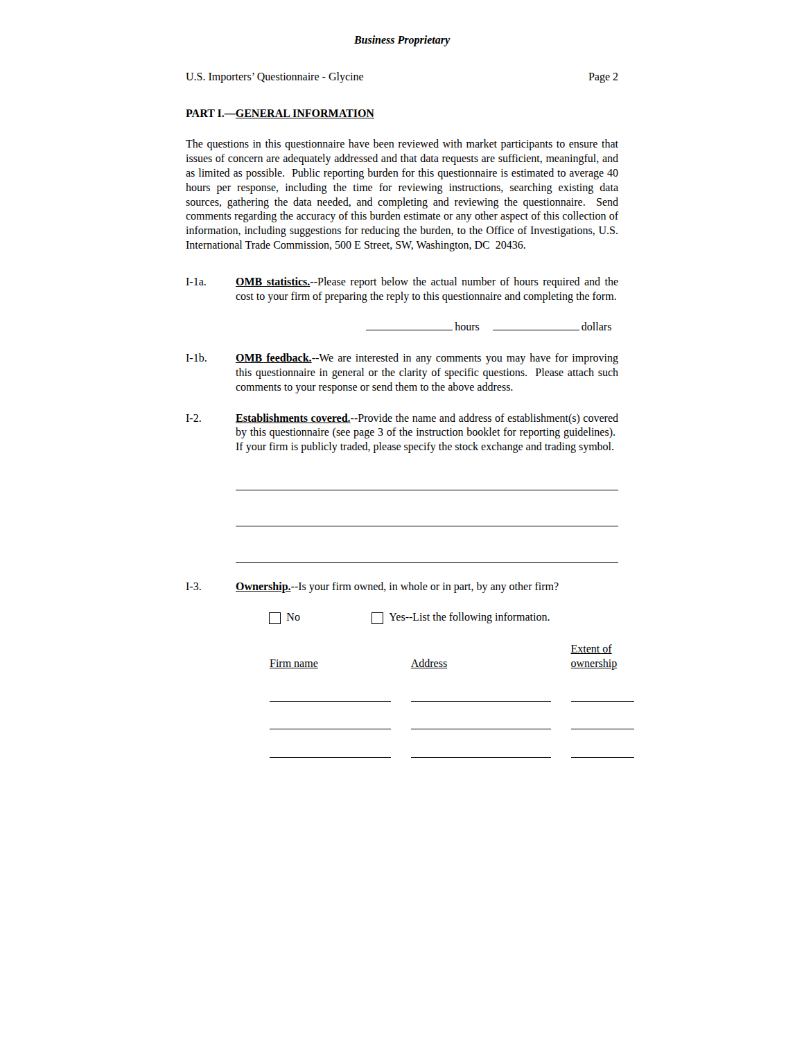Business Proprietary
U.S. Importers’ Questionnaire - Glycine
Page 2
PART I.—GENERAL INFORMATION
The questions in this questionnaire have been reviewed with market participants to ensure that issues of concern are adequately addressed and that data requests are sufficient, meaningful, and as limited as possible. Public reporting burden for this questionnaire is estimated to average 40 hours per response, including the time for reviewing instructions, searching existing data sources, gathering the data needed, and completing and reviewing the questionnaire. Send comments regarding the accuracy of this burden estimate or any other aspect of this collection of information, including suggestions for reducing the burden, to the Office of Investigations, U.S. International Trade Commission, 500 E Street, SW, Washington, DC 20436.
I-1a.
OMB statistics.--Please report below the actual number of hours required and the cost to your firm of preparing the reply to this questionnaire and completing the form.
hours dollars
I-1b.
OMB feedback.--We are interested in any comments you may have for improving this questionnaire in general or the clarity of specific questions. Please attach such comments to your response or send them to the above address.
I-2.
Establishments covered.--Provide the name and address of establishment(s) covered by this questionnaire (see page 3 of the instruction booklet for reporting guidelines). If your firm is publicly traded, please specify the stock exchange and trading symbol.
I-3.
Ownership.--Is your firm owned, in whole or in part, by any other firm?
No Yes--List the following information.
| Firm name | | Address | | Extent of ownership |